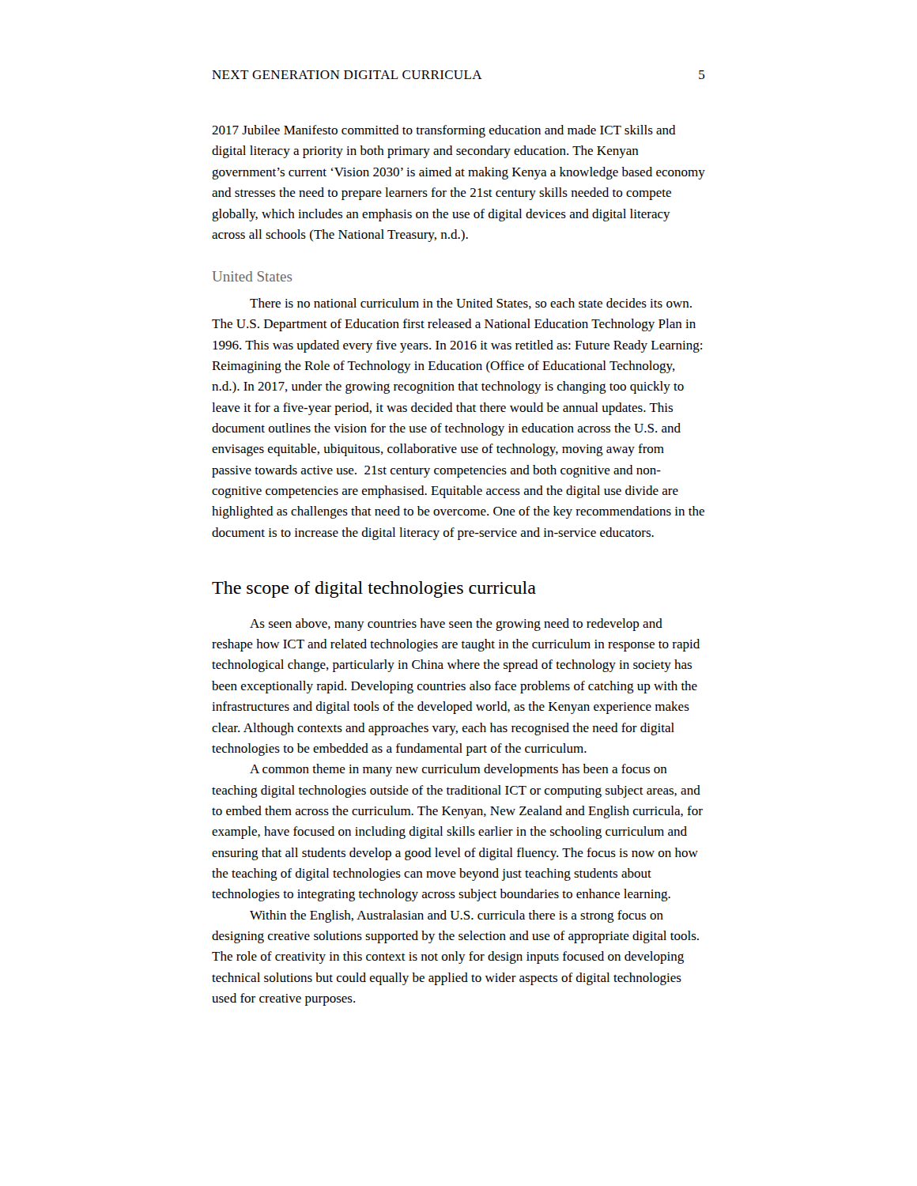Next Generation Digital Curricula 5
2017 Jubilee Manifesto committed to transforming education and made ICT skills and digital literacy a priority in both primary and secondary education. The Kenyan government’s current ‘Vision 2030’ is aimed at making Kenya a knowledge based economy and stresses the need to prepare learners for the 21st century skills needed to compete globally, which includes an emphasis on the use of digital devices and digital literacy across all schools (The National Treasury, n.d.).
United States
There is no national curriculum in the United States, so each state decides its own. The U.S. Department of Education first released a National Education Technology Plan in 1996. This was updated every five years. In 2016 it was retitled as: Future Ready Learning: Reimagining the Role of Technology in Education (Office of Educational Technology, n.d.). In 2017, under the growing recognition that technology is changing too quickly to leave it for a five-year period, it was decided that there would be annual updates. This document outlines the vision for the use of technology in education across the U.S. and envisages equitable, ubiquitous, collaborative use of technology, moving away from passive towards active use. 21st century competencies and both cognitive and non-cognitive competencies are emphasised. Equitable access and the digital use divide are highlighted as challenges that need to be overcome. One of the key recommendations in the document is to increase the digital literacy of pre-service and in-service educators.
The scope of digital technologies curricula
As seen above, many countries have seen the growing need to redevelop and reshape how ICT and related technologies are taught in the curriculum in response to rapid technological change, particularly in China where the spread of technology in society has been exceptionally rapid. Developing countries also face problems of catching up with the infrastructures and digital tools of the developed world, as the Kenyan experience makes clear. Although contexts and approaches vary, each has recognised the need for digital technologies to be embedded as a fundamental part of the curriculum.
A common theme in many new curriculum developments has been a focus on teaching digital technologies outside of the traditional ICT or computing subject areas, and to embed them across the curriculum. The Kenyan, New Zealand and English curricula, for example, have focused on including digital skills earlier in the schooling curriculum and ensuring that all students develop a good level of digital fluency. The focus is now on how the teaching of digital technologies can move beyond just teaching students about technologies to integrating technology across subject boundaries to enhance learning.
Within the English, Australasian and U.S. curricula there is a strong focus on designing creative solutions supported by the selection and use of appropriate digital tools. The role of creativity in this context is not only for design inputs focused on developing technical solutions but could equally be applied to wider aspects of digital technologies used for creative purposes.